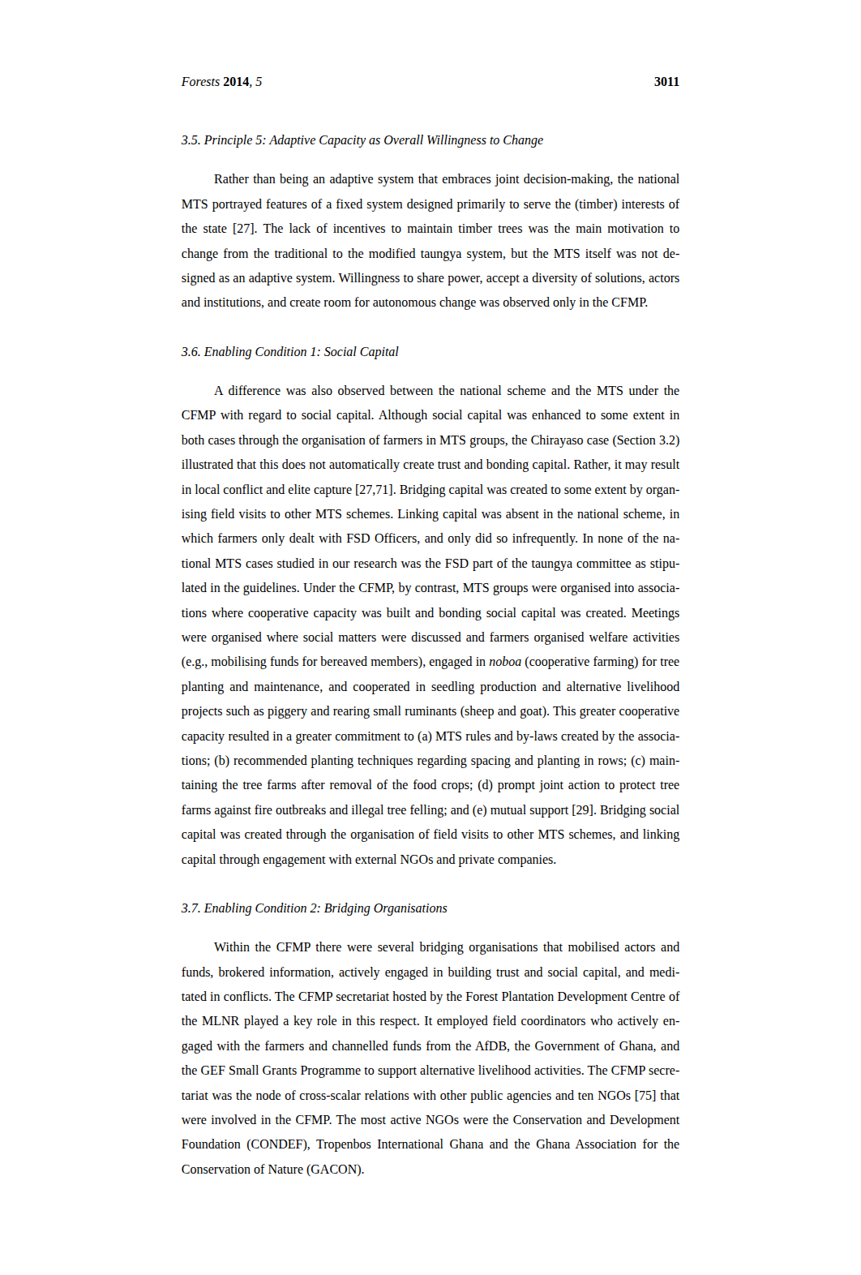Forests 2014, 5 3011
3.5. Principle 5: Adaptive Capacity as Overall Willingness to Change
Rather than being an adaptive system that embraces joint decision-making, the national MTS portrayed features of a fixed system designed primarily to serve the (timber) interests of the state [27]. The lack of incentives to maintain timber trees was the main motivation to change from the traditional to the modified taungya system, but the MTS itself was not designed as an adaptive system. Willingness to share power, accept a diversity of solutions, actors and institutions, and create room for autonomous change was observed only in the CFMP.
3.6. Enabling Condition 1: Social Capital
A difference was also observed between the national scheme and the MTS under the CFMP with regard to social capital. Although social capital was enhanced to some extent in both cases through the organisation of farmers in MTS groups, the Chirayaso case (Section 3.2) illustrated that this does not automatically create trust and bonding capital. Rather, it may result in local conflict and elite capture [27,71]. Bridging capital was created to some extent by organising field visits to other MTS schemes. Linking capital was absent in the national scheme, in which farmers only dealt with FSD Officers, and only did so infrequently. In none of the national MTS cases studied in our research was the FSD part of the taungya committee as stipulated in the guidelines. Under the CFMP, by contrast, MTS groups were organised into associations where cooperative capacity was built and bonding social capital was created. Meetings were organised where social matters were discussed and farmers organised welfare activities (e.g., mobilising funds for bereaved members), engaged in noboa (cooperative farming) for tree planting and maintenance, and cooperated in seedling production and alternative livelihood projects such as piggery and rearing small ruminants (sheep and goat). This greater cooperative capacity resulted in a greater commitment to (a) MTS rules and by-laws created by the associations; (b) recommended planting techniques regarding spacing and planting in rows; (c) maintaining the tree farms after removal of the food crops; (d) prompt joint action to protect tree farms against fire outbreaks and illegal tree felling; and (e) mutual support [29]. Bridging social capital was created through the organisation of field visits to other MTS schemes, and linking capital through engagement with external NGOs and private companies.
3.7. Enabling Condition 2: Bridging Organisations
Within the CFMP there were several bridging organisations that mobilised actors and funds, brokered information, actively engaged in building trust and social capital, and meditated in conflicts. The CFMP secretariat hosted by the Forest Plantation Development Centre of the MLNR played a key role in this respect. It employed field coordinators who actively engaged with the farmers and channelled funds from the AfDB, the Government of Ghana, and the GEF Small Grants Programme to support alternative livelihood activities. The CFMP secretariat was the node of cross-scalar relations with other public agencies and ten NGOs [75] that were involved in the CFMP. The most active NGOs were the Conservation and Development Foundation (CONDEF), Tropenbos International Ghana and the Ghana Association for the Conservation of Nature (GACON).